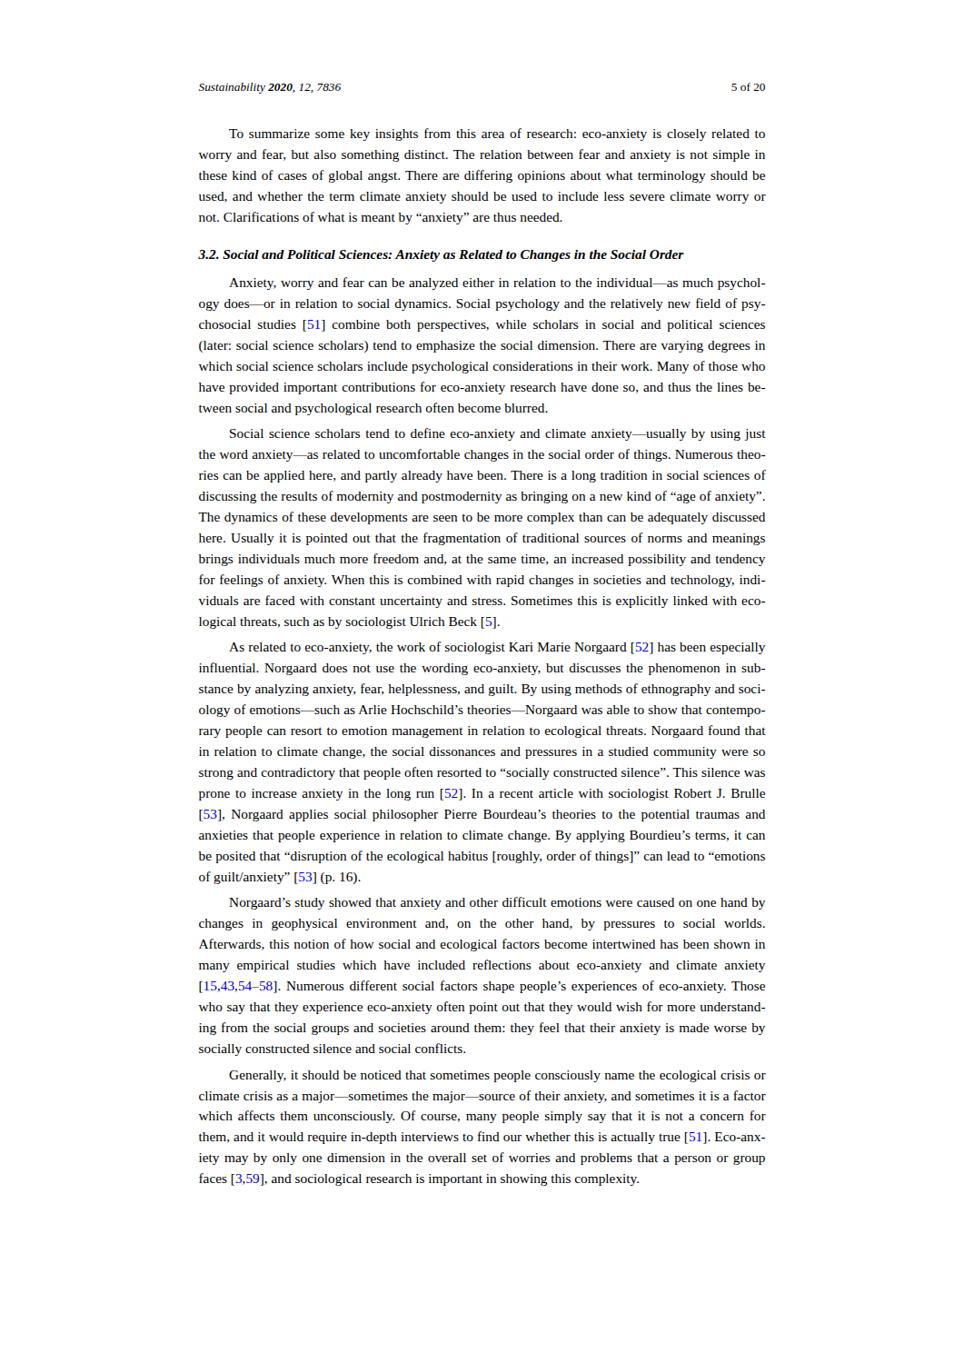Sustainability 2020, 12, 7836 5 of 20
To summarize some key insights from this area of research: eco-anxiety is closely related to worry and fear, but also something distinct. The relation between fear and anxiety is not simple in these kind of cases of global angst. There are differing opinions about what terminology should be used, and whether the term climate anxiety should be used to include less severe climate worry or not. Clarifications of what is meant by “anxiety” are thus needed.
3.2. Social and Political Sciences: Anxiety as Related to Changes in the Social Order
Anxiety, worry and fear can be analyzed either in relation to the individual—as much psychology does—or in relation to social dynamics. Social psychology and the relatively new field of psychosocial studies [51] combine both perspectives, while scholars in social and political sciences (later: social science scholars) tend to emphasize the social dimension. There are varying degrees in which social science scholars include psychological considerations in their work. Many of those who have provided important contributions for eco-anxiety research have done so, and thus the lines between social and psychological research often become blurred.
Social science scholars tend to define eco-anxiety and climate anxiety—usually by using just the word anxiety—as related to uncomfortable changes in the social order of things. Numerous theories can be applied here, and partly already have been. There is a long tradition in social sciences of discussing the results of modernity and postmodernity as bringing on a new kind of “age of anxiety”. The dynamics of these developments are seen to be more complex than can be adequately discussed here. Usually it is pointed out that the fragmentation of traditional sources of norms and meanings brings individuals much more freedom and, at the same time, an increased possibility and tendency for feelings of anxiety. When this is combined with rapid changes in societies and technology, individuals are faced with constant uncertainty and stress. Sometimes this is explicitly linked with ecological threats, such as by sociologist Ulrich Beck [5].
As related to eco-anxiety, the work of sociologist Kari Marie Norgaard [52] has been especially influential. Norgaard does not use the wording eco-anxiety, but discusses the phenomenon in substance by analyzing anxiety, fear, helplessness, and guilt. By using methods of ethnography and sociology of emotions—such as Arlie Hochschild’s theories—Norgaard was able to show that contemporary people can resort to emotion management in relation to ecological threats. Norgaard found that in relation to climate change, the social dissonances and pressures in a studied community were so strong and contradictory that people often resorted to “socially constructed silence”. This silence was prone to increase anxiety in the long run [52]. In a recent article with sociologist Robert J. Brulle [53], Norgaard applies social philosopher Pierre Bourdeau’s theories to the potential traumas and anxieties that people experience in relation to climate change. By applying Bourdieu’s terms, it can be posited that “disruption of the ecological habitus [roughly, order of things]” can lead to “emotions of guilt/anxiety” [53] (p. 16).
Norgaard’s study showed that anxiety and other difficult emotions were caused on one hand by changes in geophysical environment and, on the other hand, by pressures to social worlds. Afterwards, this notion of how social and ecological factors become intertwined has been shown in many empirical studies which have included reflections about eco-anxiety and climate anxiety [15,43,54–58]. Numerous different social factors shape people’s experiences of eco-anxiety. Those who say that they experience eco-anxiety often point out that they would wish for more understanding from the social groups and societies around them: they feel that their anxiety is made worse by socially constructed silence and social conflicts.
Generally, it should be noticed that sometimes people consciously name the ecological crisis or climate crisis as a major—sometimes the major—source of their anxiety, and sometimes it is a factor which affects them unconsciously. Of course, many people simply say that it is not a concern for them, and it would require in-depth interviews to find our whether this is actually true [51]. Eco-anxiety may by only one dimension in the overall set of worries and problems that a person or group faces [3,59], and sociological research is important in showing this complexity.